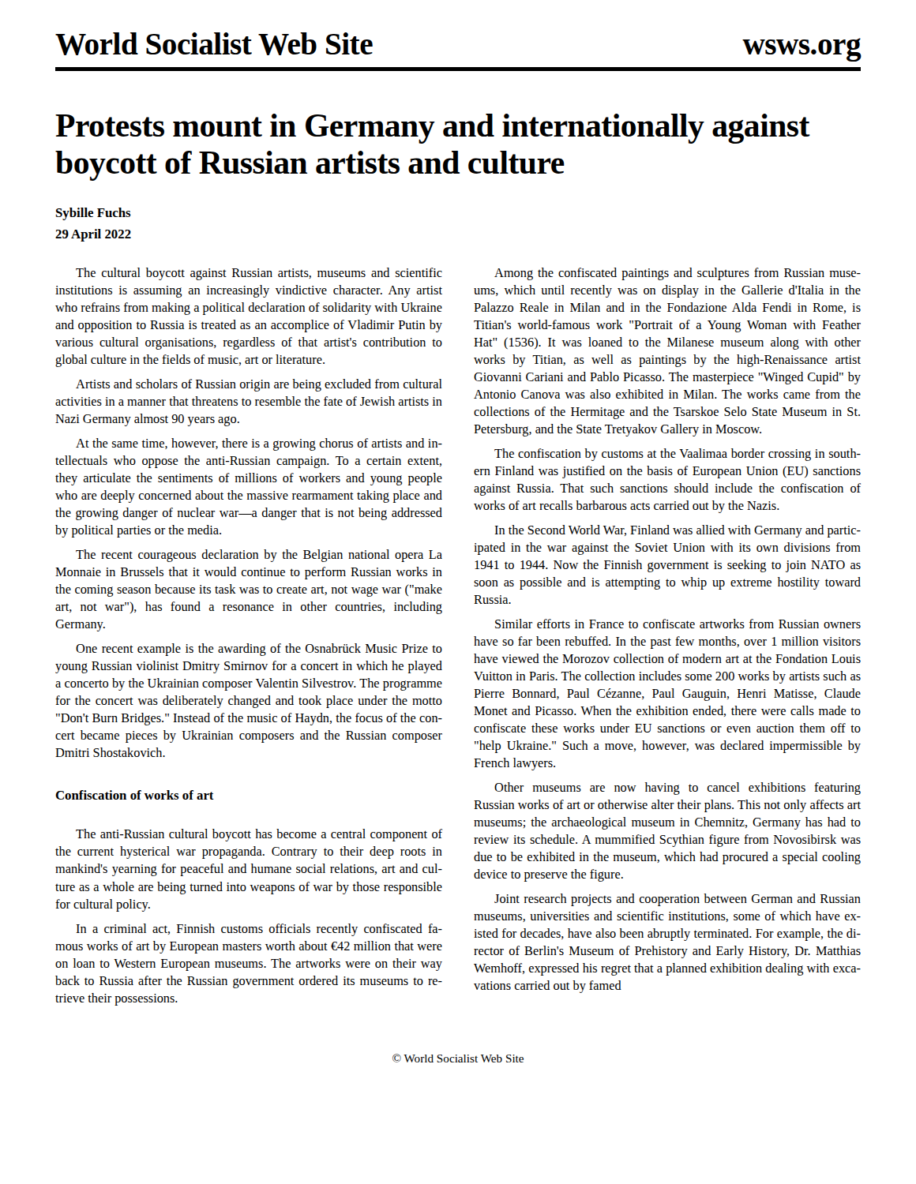World Socialist Web Site
wsws.org
Protests mount in Germany and internationally against boycott of Russian artists and culture
Sybille Fuchs
29 April 2022
The cultural boycott against Russian artists, museums and scientific institutions is assuming an increasingly vindictive character. Any artist who refrains from making a political declaration of solidarity with Ukraine and opposition to Russia is treated as an accomplice of Vladimir Putin by various cultural organisations, regardless of that artist's contribution to global culture in the fields of music, art or literature.
Artists and scholars of Russian origin are being excluded from cultural activities in a manner that threatens to resemble the fate of Jewish artists in Nazi Germany almost 90 years ago.
At the same time, however, there is a growing chorus of artists and intellectuals who oppose the anti-Russian campaign. To a certain extent, they articulate the sentiments of millions of workers and young people who are deeply concerned about the massive rearmament taking place and the growing danger of nuclear war—a danger that is not being addressed by political parties or the media.
The recent courageous declaration by the Belgian national opera La Monnaie in Brussels that it would continue to perform Russian works in the coming season because its task was to create art, not wage war ("make art, not war"), has found a resonance in other countries, including Germany.
One recent example is the awarding of the Osnabrück Music Prize to young Russian violinist Dmitry Smirnov for a concert in which he played a concerto by the Ukrainian composer Valentin Silvestrov. The programme for the concert was deliberately changed and took place under the motto "Don't Burn Bridges." Instead of the music of Haydn, the focus of the concert became pieces by Ukrainian composers and the Russian composer Dmitri Shostakovich.
Confiscation of works of art
The anti-Russian cultural boycott has become a central component of the current hysterical war propaganda. Contrary to their deep roots in mankind's yearning for peaceful and humane social relations, art and culture as a whole are being turned into weapons of war by those responsible for cultural policy.
In a criminal act, Finnish customs officials recently confiscated famous works of art by European masters worth about €42 million that were on loan to Western European museums. The artworks were on their way back to Russia after the Russian government ordered its museums to retrieve their possessions.
Among the confiscated paintings and sculptures from Russian museums, which until recently was on display in the Gallerie d'Italia in the Palazzo Reale in Milan and in the Fondazione Alda Fendi in Rome, is Titian's world-famous work "Portrait of a Young Woman with Feather Hat" (1536). It was loaned to the Milanese museum along with other works by Titian, as well as paintings by the high-Renaissance artist Giovanni Cariani and Pablo Picasso. The masterpiece "Winged Cupid" by Antonio Canova was also exhibited in Milan. The works came from the collections of the Hermitage and the Tsarskoe Selo State Museum in St. Petersburg, and the State Tretyakov Gallery in Moscow.
The confiscation by customs at the Vaalimaa border crossing in southern Finland was justified on the basis of European Union (EU) sanctions against Russia. That such sanctions should include the confiscation of works of art recalls barbarous acts carried out by the Nazis.
In the Second World War, Finland was allied with Germany and participated in the war against the Soviet Union with its own divisions from 1941 to 1944. Now the Finnish government is seeking to join NATO as soon as possible and is attempting to whip up extreme hostility toward Russia.
Similar efforts in France to confiscate artworks from Russian owners have so far been rebuffed. In the past few months, over 1 million visitors have viewed the Morozov collection of modern art at the Fondation Louis Vuitton in Paris. The collection includes some 200 works by artists such as Pierre Bonnard, Paul Cézanne, Paul Gauguin, Henri Matisse, Claude Monet and Picasso. When the exhibition ended, there were calls made to confiscate these works under EU sanctions or even auction them off to "help Ukraine." Such a move, however, was declared impermissible by French lawyers.
Other museums are now having to cancel exhibitions featuring Russian works of art or otherwise alter their plans. This not only affects art museums; the archaeological museum in Chemnitz, Germany has had to review its schedule. A mummified Scythian figure from Novosibirsk was due to be exhibited in the museum, which had procured a special cooling device to preserve the figure.
Joint research projects and cooperation between German and Russian museums, universities and scientific institutions, some of which have existed for decades, have also been abruptly terminated. For example, the director of Berlin's Museum of Prehistory and Early History, Dr. Matthias Wemhoff, expressed his regret that a planned exhibition dealing with excavations carried out by famed
© World Socialist Web Site